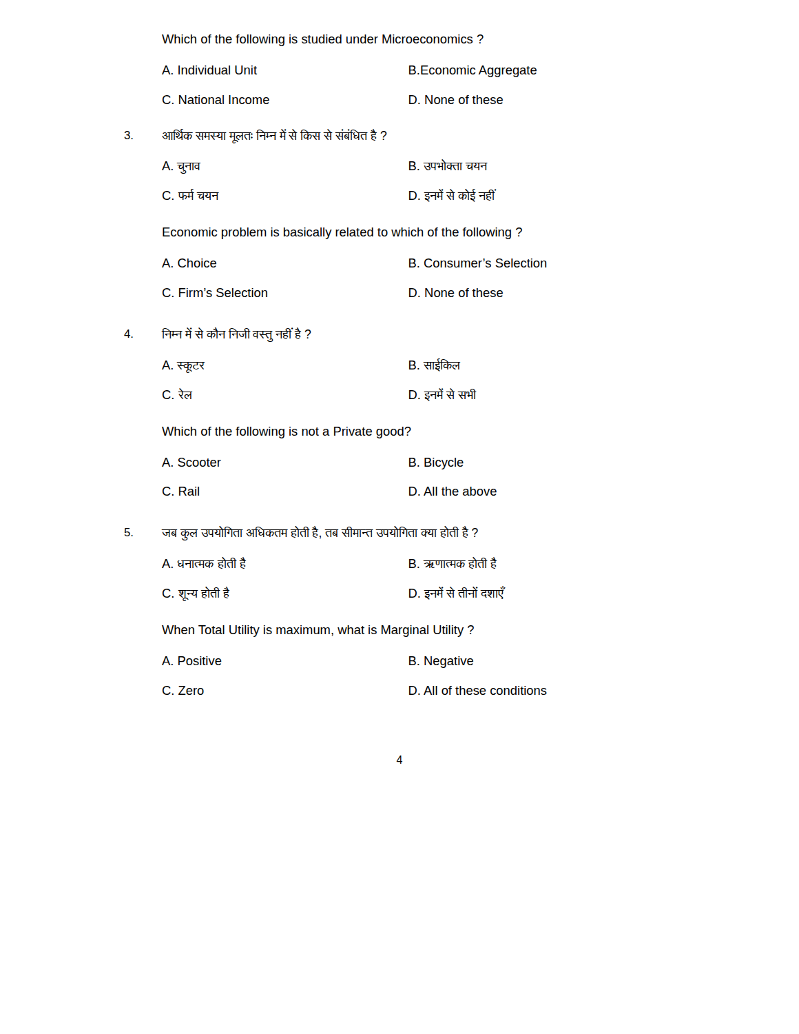Which of the following is studied under Microeconomics ?
| A. Individual Unit | B.Economic Aggregate |
| C. National Income | D. None of these |
3.
आर्थिक समस्या मूलतः निम्न में से किस से संबंधित है ?
| A. चुनाव | B. उपभोक्ता चयन |
| C. फर्म चयन | D. इनमें से कोई नहीं |
Economic problem is basically related to which of the following ?
| A. Choice | B. Consumer’s Selection |
| C. Firm’s Selection | D. None of these |
4.
निम्न में से कौन निजी वस्तु नहीं है ?
| A. स्कूटर | B. साईकिल |
| C. रेल | D. इनमें से सभी |
Which of the following is not a Private good?
| A. Scooter | B. Bicycle |
| C. Rail | D. All the above |
5.
जब कुल उपयोगिता अधिकतम होती है, तब सीमान्त उपयोगिता क्या होती है ?
| A. धनात्मक होती है | B. ऋणात्मक होती है |
| C. शून्य होती है | D. इनमें से तीनों दशाएँ |
When Total Utility is maximum, what is Marginal Utility ?
| A. Positive | B. Negative |
| C. Zero | D. All of these conditions |
4